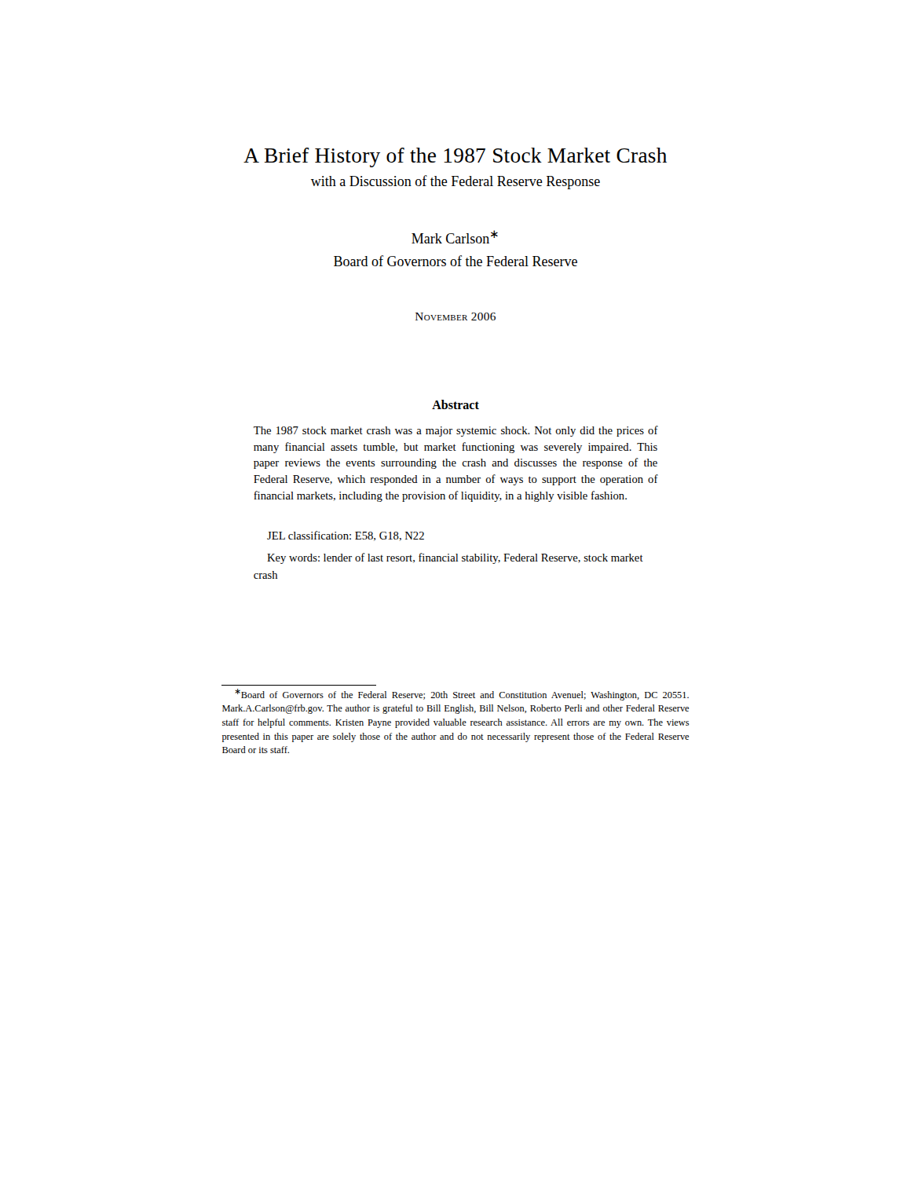A Brief History of the 1987 Stock Market Crash
with a Discussion of the Federal Reserve Response
Mark Carlson∗
Board of Governors of the Federal Reserve
November 2006
Abstract
The 1987 stock market crash was a major systemic shock. Not only did the prices of many financial assets tumble, but market functioning was severely impaired. This paper reviews the events surrounding the crash and discusses the response of the Federal Reserve, which responded in a number of ways to support the operation of financial markets, including the provision of liquidity, in a highly visible fashion.
JEL classification: E58, G18, N22
Key words: lender of last resort, financial stability, Federal Reserve, stock market crash
∗Board of Governors of the Federal Reserve; 20th Street and Constitution Avenuel; Washington, DC 20551. Mark.A.Carlson@frb.gov. The author is grateful to Bill English, Bill Nelson, Roberto Perli and other Federal Reserve staff for helpful comments. Kristen Payne provided valuable research assistance. All errors are my own. The views presented in this paper are solely those of the author and do not necessarily represent those of the Federal Reserve Board or its staff.